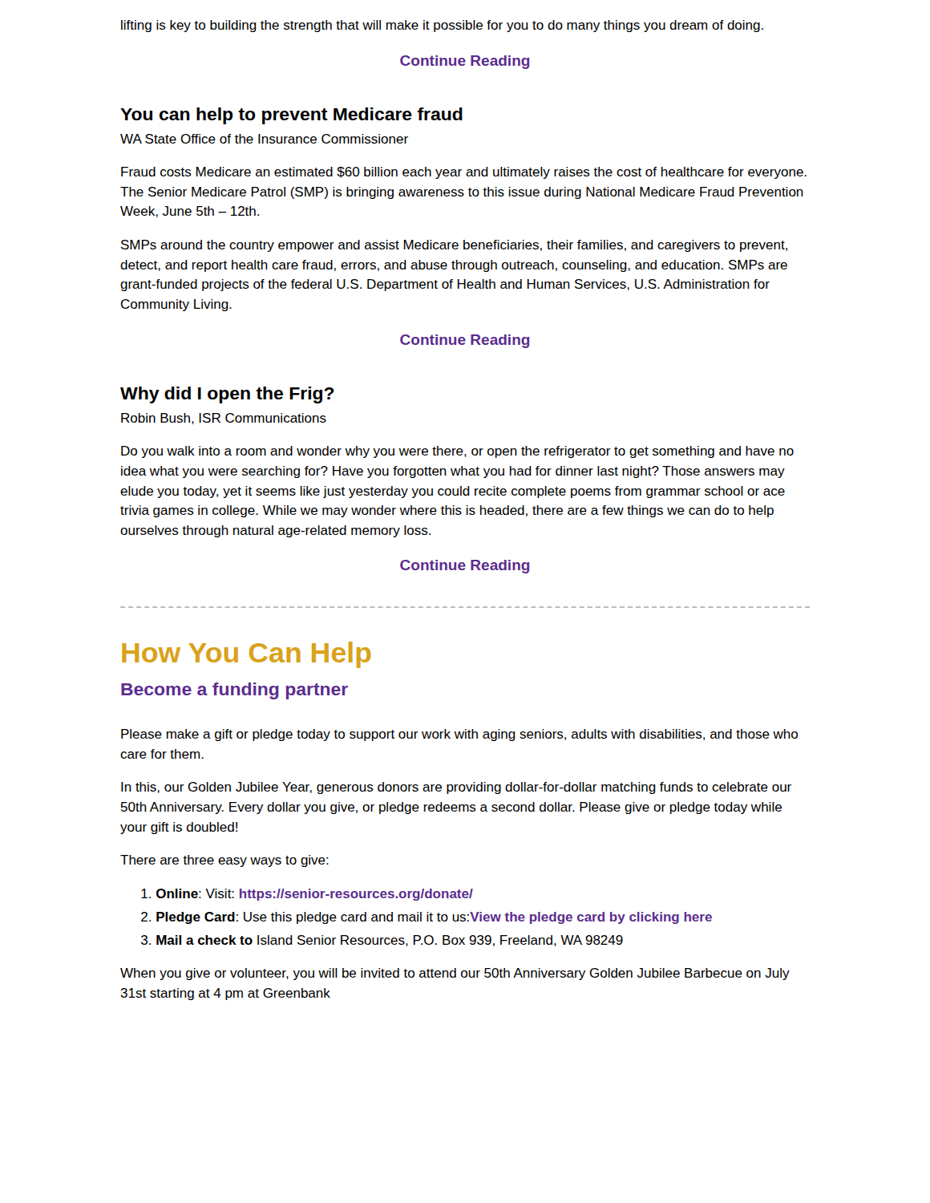lifting is key to building the strength that will make it possible for you to do many things you dream of doing.
Continue Reading
You can help to prevent Medicare fraud
WA State Office of the Insurance Commissioner
Fraud costs Medicare an estimated $60 billion each year and ultimately raises the cost of healthcare for everyone. The Senior Medicare Patrol (SMP) is bringing awareness to this issue during National Medicare Fraud Prevention Week, June 5th – 12th.
SMPs around the country empower and assist Medicare beneficiaries, their families, and caregivers to prevent, detect, and report health care fraud, errors, and abuse through outreach, counseling, and education. SMPs are grant-funded projects of the federal U.S. Department of Health and Human Services, U.S. Administration for Community Living.
Continue Reading
Why did I open the Frig?
Robin Bush, ISR Communications
Do you walk into a room and wonder why you were there, or open the refrigerator to get something and have no idea what you were searching for? Have you forgotten what you had for dinner last night? Those answers may elude you today, yet it seems like just yesterday you could recite complete poems from grammar school or ace trivia games in college. While we may wonder where this is headed, there are a few things we can do to help ourselves through natural age-related memory loss.
Continue Reading
How You Can Help
Become a funding partner
Please make a gift or pledge today to support our work with aging seniors, adults with disabilities, and those who care for them.
In this, our Golden Jubilee Year, generous donors are providing dollar-for-dollar matching funds to celebrate our 50th Anniversary. Every dollar you give, or pledge redeems a second dollar. Please give or pledge today while your gift is doubled!
There are three easy ways to give:
Online: Visit: https://senior-resources.org/donate/
Pledge Card: Use this pledge card and mail it to us:View the pledge card by clicking here
Mail a check to Island Senior Resources, P.O. Box 939, Freeland, WA 98249
When you give or volunteer, you will be invited to attend our 50th Anniversary Golden Jubilee Barbecue on July 31st starting at 4 pm at Greenbank